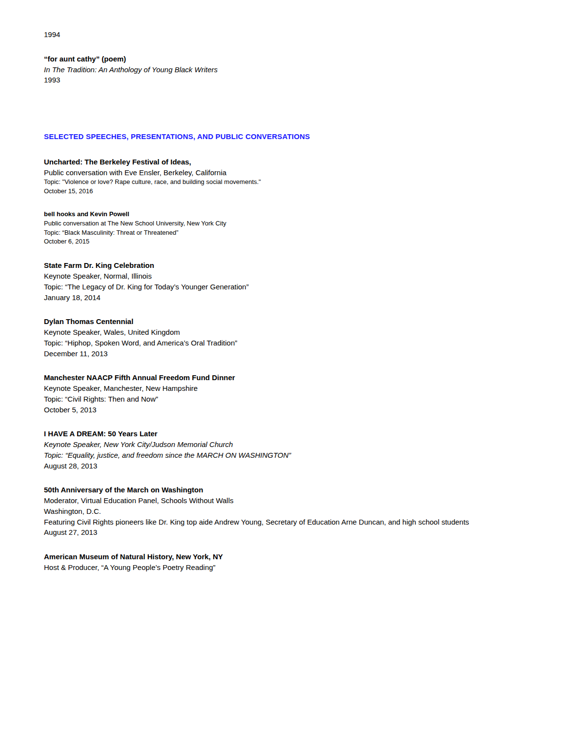1994
“for aunt cathy” (poem)
In The Tradition: An Anthology of Young Black Writers
1993
SELECTED SPEECHES, PRESENTATIONS, AND PUBLIC CONVERSATIONS
Uncharted: The Berkeley Festival of Ideas,
Public conversation with Eve Ensler, Berkeley, California
Topic: "Violence or love? Rape culture, race, and building social movements."
October 15, 2016
bell hooks and Kevin Powell
Public conversation at The New School University, New York City
Topic: “Black Masculinity: Threat or Threatened”
October 6, 2015
State Farm Dr. King Celebration
Keynote Speaker, Normal, Illinois
Topic: “The Legacy of Dr. King for Today’s Younger Generation”
January 18, 2014
Dylan Thomas Centennial
Keynote Speaker, Wales, United Kingdom
Topic: “Hiphop, Spoken Word, and America’s Oral Tradition”
December 11, 2013
Manchester NAACP Fifth Annual Freedom Fund Dinner
Keynote Speaker, Manchester, New Hampshire
Topic: “Civil Rights: Then and Now”
October 5, 2013
I HAVE A DREAM: 50 Years Later
Keynote Speaker, New York City/Judson Memorial Church
Topic: “Equality, justice, and freedom since the MARCH ON WASHINGTON”
August 28, 2013
50th Anniversary of the March on Washington
Moderator, Virtual Education Panel, Schools Without Walls
Washington, D.C.
Featuring Civil Rights pioneers like Dr. King top aide Andrew Young, Secretary of Education Arne Duncan, and high school students
August 27, 2013
American Museum of Natural History, New York, NY
Host & Producer, “A Young People’s Poetry Reading”